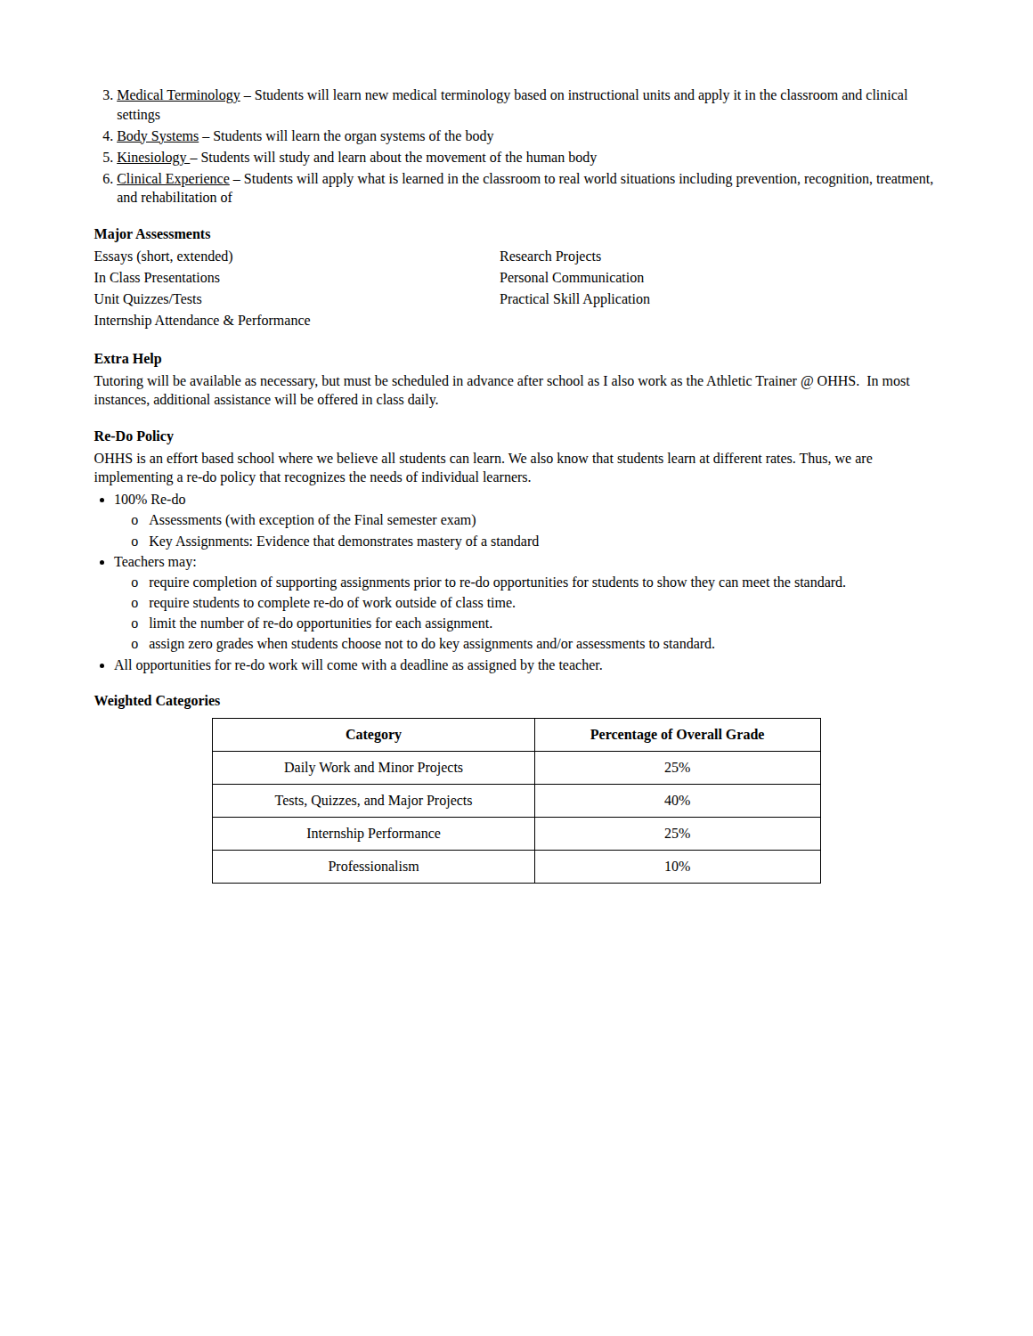Medical Terminology – Students will learn new medical terminology based on instructional units and apply it in the classroom and clinical settings
Body Systems – Students will learn the organ systems of the body
Kinesiology – Students will study and learn about the movement of the human body
Clinical Experience – Students will apply what is learned in the classroom to real world situations including prevention, recognition, treatment, and rehabilitation of
Major Assessments
| Essays (short, extended) | Research Projects |
| In Class Presentations | Personal Communication |
| Unit Quizzes/Tests | Practical Skill Application |
| Internship Attendance & Performance | |
Extra Help
Tutoring will be available as necessary, but must be scheduled in advance after school as I also work as the Athletic Trainer @ OHHS. In most instances, additional assistance will be offered in class daily.
Re-Do Policy
OHHS is an effort based school where we believe all students can learn. We also know that students learn at different rates. Thus, we are implementing a re-do policy that recognizes the needs of individual learners.
100% Re-do
Assessments (with exception of the Final semester exam)
Key Assignments: Evidence that demonstrates mastery of a standard
Teachers may:
require completion of supporting assignments prior to re-do opportunities for students to show they can meet the standard.
require students to complete re-do of work outside of class time.
limit the number of re-do opportunities for each assignment.
assign zero grades when students choose not to do key assignments and/or assessments to standard.
All opportunities for re-do work will come with a deadline as assigned by the teacher.
Weighted Categories
| Category | Percentage of Overall Grade |
| --- | --- |
| Daily Work and Minor Projects | 25% |
| Tests, Quizzes, and Major Projects | 40% |
| Internship Performance | 25% |
| Professionalism | 10% |